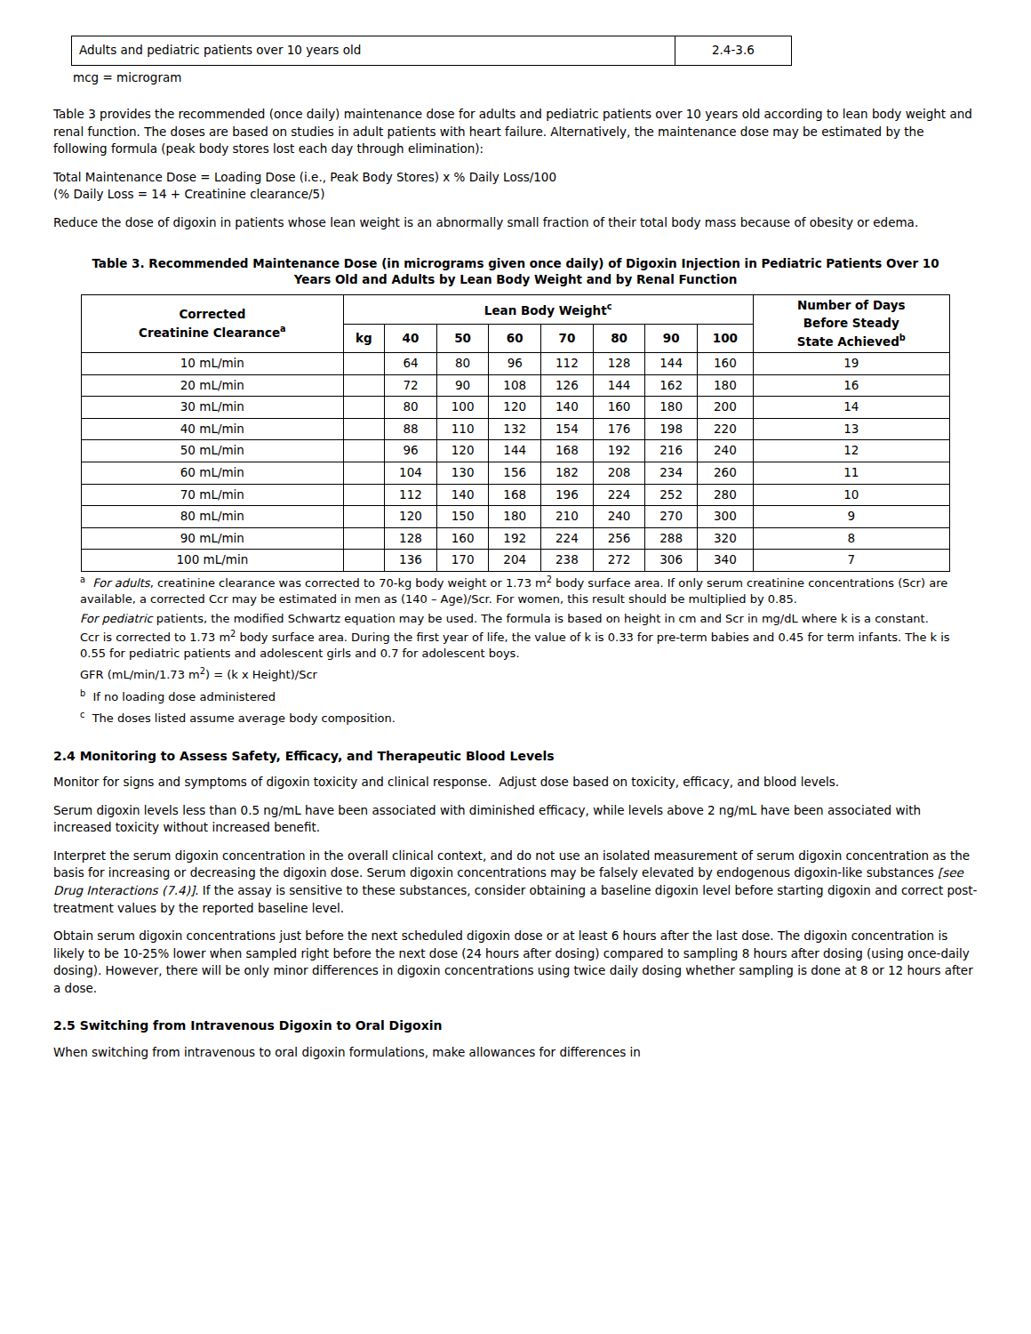| Adults and pediatric patients over 10 years old | 2.4-3.6 |
mcg = microgram
Table 3 provides the recommended (once daily) maintenance dose for adults and pediatric patients over 10 years old according to lean body weight and renal function. The doses are based on studies in adult patients with heart failure. Alternatively, the maintenance dose may be estimated by the following formula (peak body stores lost each day through elimination):
Total Maintenance Dose = Loading Dose (i.e., Peak Body Stores) x % Daily Loss/100
(% Daily Loss = 14 + Creatinine clearance/5)
Reduce the dose of digoxin in patients whose lean weight is an abnormally small fraction of their total body mass because of obesity or edema.
Table 3. Recommended Maintenance Dose (in micrograms given once daily) of Digoxin Injection in Pediatric Patients Over 10 Years Old and Adults by Lean Body Weight and by Renal Function
| Corrected Creatinine Clearance a | Lean Body Weight c | Number of Days Before Steady State Achieved b |
| --- | --- | --- |
| kg | 40 | 50 | 60 | 70 | 80 | 90 | 100 |
| 10 mL/min | | 64 | 80 | 96 | 112 | 128 | 144 | 160 | 19 |
| 20 mL/min | | 72 | 90 | 108 | 126 | 144 | 162 | 180 | 16 |
| 30 mL/min | | 80 | 100 | 120 | 140 | 160 | 180 | 200 | 14 |
| 40 mL/min | | 88 | 110 | 132 | 154 | 176 | 198 | 220 | 13 |
| 50 mL/min | | 96 | 120 | 144 | 168 | 192 | 216 | 240 | 12 |
| 60 mL/min | | 104 | 130 | 156 | 182 | 208 | 234 | 260 | 11 |
| 70 mL/min | | 112 | 140 | 168 | 196 | 224 | 252 | 280 | 10 |
| 80 mL/min | | 120 | 150 | 180 | 210 | 240 | 270 | 300 | 9 |
| 90 mL/min | | 128 | 160 | 192 | 224 | 256 | 288 | 320 | 8 |
| 100 mL/min | | 136 | 170 | 204 | 238 | 272 | 306 | 340 | 7 |
a For adults, creatinine clearance was corrected to 70-kg body weight or 1.73 m2 body surface area. If only serum creatinine concentrations (Scr) are available, a corrected Ccr may be estimated in men as (140 – Age)/Scr. For women, this result should be multiplied by 0.85.
For pediatric patients, the modified Schwartz equation may be used. The formula is based on height in cm and Scr in mg/dL where k is a constant. Ccr is corrected to 1.73 m2 body surface area. During the first year of life, the value of k is 0.33 for pre-term babies and 0.45 for term infants. The k is 0.55 for pediatric patients and adolescent girls and 0.7 for adolescent boys.
GFR (mL/min/1.73 m2) = (k x Height)/Scr
b If no loading dose administered
c The doses listed assume average body composition.
2.4 Monitoring to Assess Safety, Efficacy, and Therapeutic Blood Levels
Monitor for signs and symptoms of digoxin toxicity and clinical response. Adjust dose based on toxicity, efficacy, and blood levels.
Serum digoxin levels less than 0.5 ng/mL have been associated with diminished efficacy, while levels above 2 ng/mL have been associated with increased toxicity without increased benefit.
Interpret the serum digoxin concentration in the overall clinical context, and do not use an isolated measurement of serum digoxin concentration as the basis for increasing or decreasing the digoxin dose. Serum digoxin concentrations may be falsely elevated by endogenous digoxin-like substances [see Drug Interactions (7.4)]. If the assay is sensitive to these substances, consider obtaining a baseline digoxin level before starting digoxin and correct post-treatment values by the reported baseline level.
Obtain serum digoxin concentrations just before the next scheduled digoxin dose or at least 6 hours after the last dose. The digoxin concentration is likely to be 10-25% lower when sampled right before the next dose (24 hours after dosing) compared to sampling 8 hours after dosing (using once-daily dosing). However, there will be only minor differences in digoxin concentrations using twice daily dosing whether sampling is done at 8 or 12 hours after a dose.
2.5 Switching from Intravenous Digoxin to Oral Digoxin
When switching from intravenous to oral digoxin formulations, make allowances for differences in